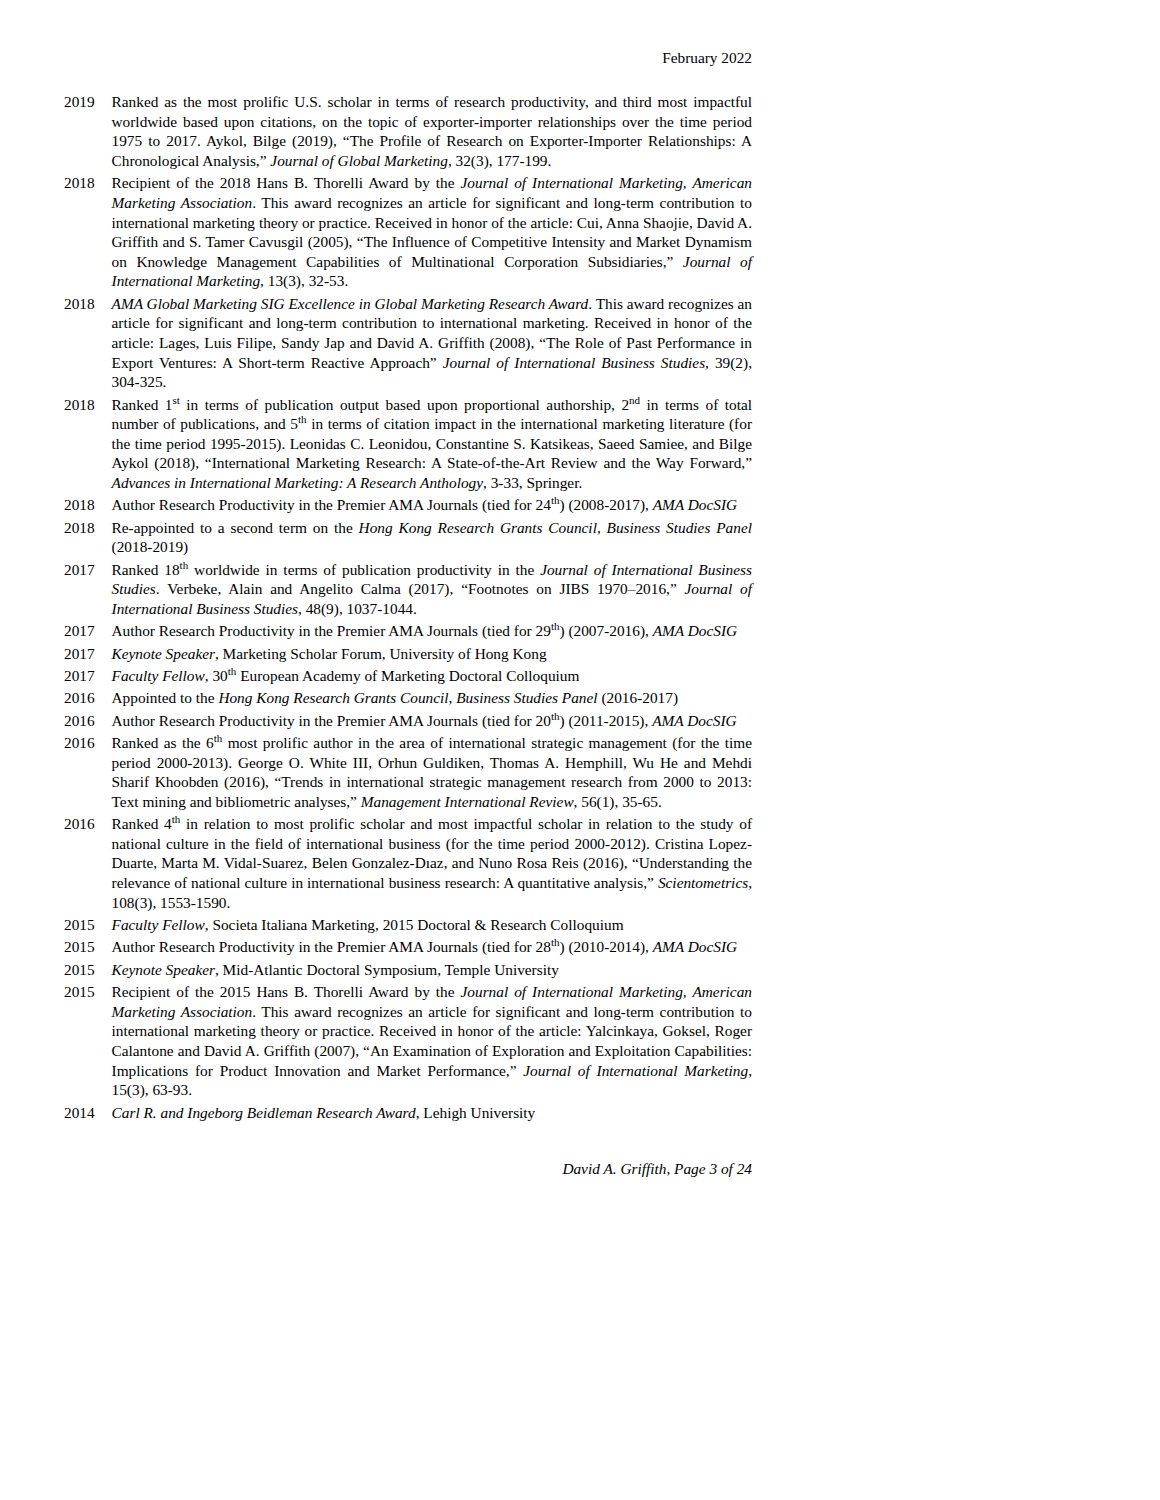February 2022
2019
Ranked as the most prolific U.S. scholar in terms of research productivity, and third most impactful worldwide based upon citations, on the topic of exporter-importer relationships over the time period 1975 to 2017. Aykol, Bilge (2019), “The Profile of Research on Exporter-Importer Relationships: A Chronological Analysis,” Journal of Global Marketing, 32(3), 177-199.
2018
Recipient of the 2018 Hans B. Thorelli Award by the Journal of International Marketing, American Marketing Association. This award recognizes an article for significant and long-term contribution to international marketing theory or practice. Received in honor of the article: Cui, Anna Shaojie, David A. Griffith and S. Tamer Cavusgil (2005), “The Influence of Competitive Intensity and Market Dynamism on Knowledge Management Capabilities of Multinational Corporation Subsidiaries,” Journal of International Marketing, 13(3), 32-53.
2018
AMA Global Marketing SIG Excellence in Global Marketing Research Award. This award recognizes an article for significant and long-term contribution to international marketing. Received in honor of the article: Lages, Luis Filipe, Sandy Jap and David A. Griffith (2008), “The Role of Past Performance in Export Ventures: A Short-term Reactive Approach” Journal of International Business Studies, 39(2), 304-325.
2018
Ranked 1st in terms of publication output based upon proportional authorship, 2nd in terms of total number of publications, and 5th in terms of citation impact in the international marketing literature (for the time period 1995-2015). Leonidas C. Leonidou, Constantine S. Katsikeas, Saeed Samiee, and Bilge Aykol (2018), “International Marketing Research: A State-of-the-Art Review and the Way Forward,” Advances in International Marketing: A Research Anthology, 3-33, Springer.
2018
Author Research Productivity in the Premier AMA Journals (tied for 24th) (2008-2017), AMA DocSIG
2018
Re-appointed to a second term on the Hong Kong Research Grants Council, Business Studies Panel (2018-2019)
2017
Ranked 18th worldwide in terms of publication productivity in the Journal of International Business Studies. Verbeke, Alain and Angelito Calma (2017), “Footnotes on JIBS 1970–2016,” Journal of International Business Studies, 48(9), 1037-1044.
2017
Author Research Productivity in the Premier AMA Journals (tied for 29th) (2007-2016), AMA DocSIG
2017
Keynote Speaker, Marketing Scholar Forum, University of Hong Kong
2017
Faculty Fellow, 30th European Academy of Marketing Doctoral Colloquium
2016
Appointed to the Hong Kong Research Grants Council, Business Studies Panel (2016-2017)
2016
Author Research Productivity in the Premier AMA Journals (tied for 20th) (2011-2015), AMA DocSIG
2016
Ranked as the 6th most prolific author in the area of international strategic management (for the time period 2000-2013). George O. White III, Orhun Guldiken, Thomas A. Hemphill, Wu He and Mehdi Sharif Khoobden (2016), “Trends in international strategic management research from 2000 to 2013: Text mining and bibliometric analyses,” Management International Review, 56(1), 35-65.
2016
Ranked 4th in relation to most prolific scholar and most impactful scholar in relation to the study of national culture in the field of international business (for the time period 2000-2012). Cristina Lopez-Duarte, Marta M. Vidal-Suarez, Belen Gonzalez-Dıaz, and Nuno Rosa Reis (2016), “Understanding the relevance of national culture in international business research: A quantitative analysis,” Scientometrics, 108(3), 1553-1590.
2015
Faculty Fellow, Societa Italiana Marketing, 2015 Doctoral & Research Colloquium
2015
Author Research Productivity in the Premier AMA Journals (tied for 28th) (2010-2014), AMA DocSIG
2015
Keynote Speaker, Mid-Atlantic Doctoral Symposium, Temple University
2015
Recipient of the 2015 Hans B. Thorelli Award by the Journal of International Marketing, American Marketing Association. This award recognizes an article for significant and long-term contribution to international marketing theory or practice. Received in honor of the article: Yalcinkaya, Goksel, Roger Calantone and David A. Griffith (2007), “An Examination of Exploration and Exploitation Capabilities: Implications for Product Innovation and Market Performance,” Journal of International Marketing, 15(3), 63-93.
2014
Carl R. and Ingeborg Beidleman Research Award, Lehigh University
David A. Griffith, Page 3 of 24